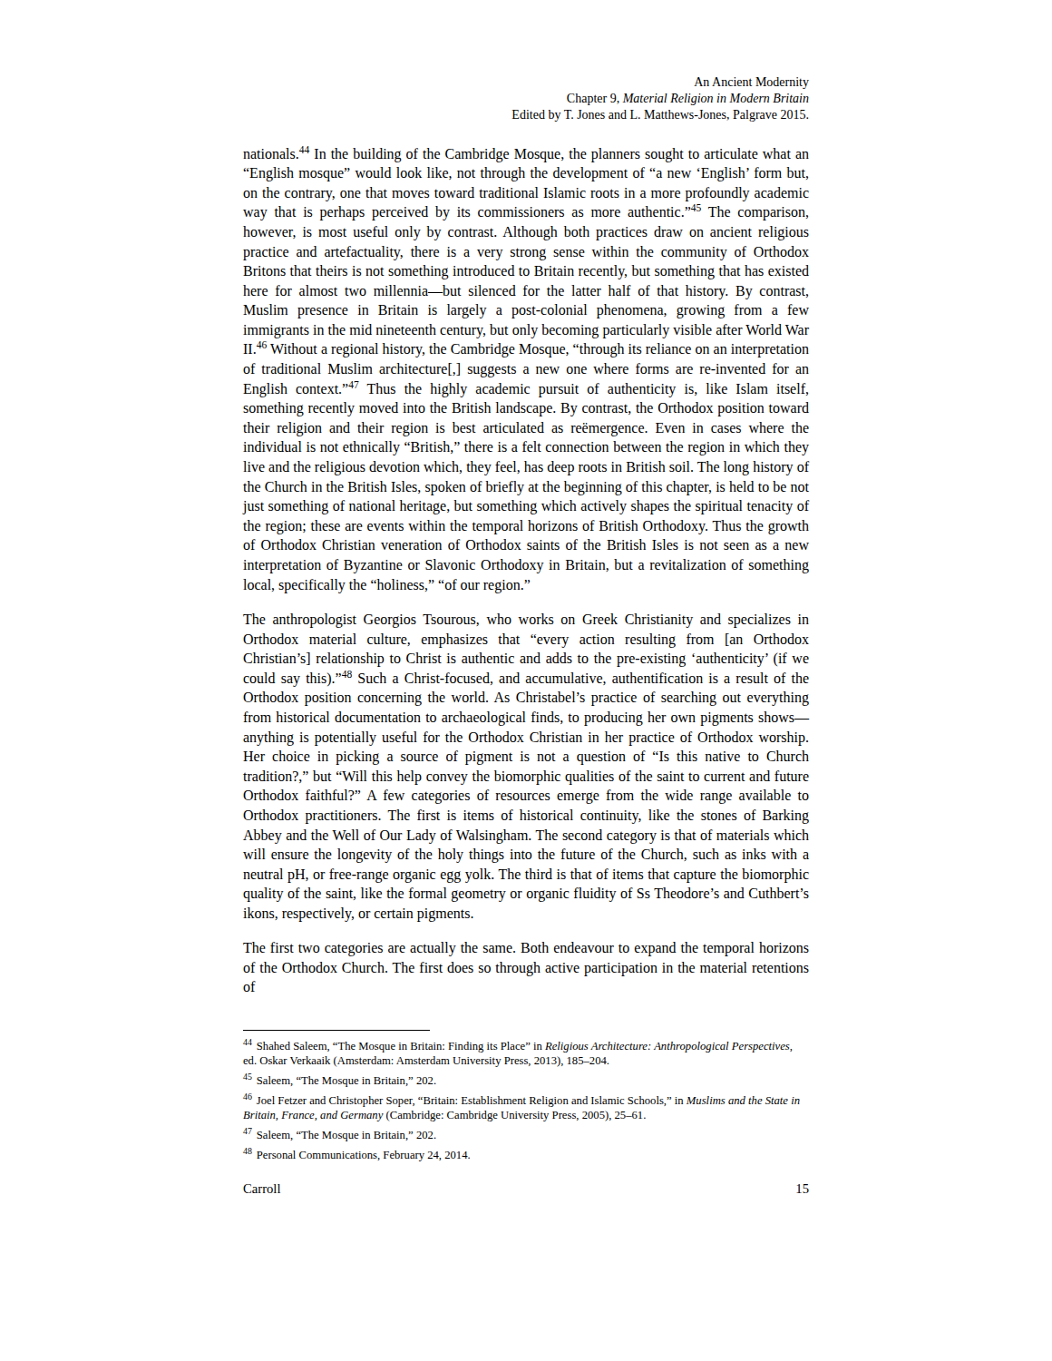An Ancient Modernity Chapter 9, Material Religion in Modern Britain Edited by T. Jones and L. Matthews-Jones, Palgrave 2015.
nationals.44 In the building of the Cambridge Mosque, the planners sought to articulate what an “English mosque” would look like, not through the development of “a new ‘English’ form but, on the contrary, one that moves toward traditional Islamic roots in a more profoundly academic way that is perhaps perceived by its commissioners as more authentic.”45 The comparison, however, is most useful only by contrast. Although both practices draw on ancient religious practice and artefactuality, there is a very strong sense within the community of Orthodox Britons that theirs is not something introduced to Britain recently, but something that has existed here for almost two millennia—but silenced for the latter half of that history. By contrast, Muslim presence in Britain is largely a post-colonial phenomena, growing from a few immigrants in the mid nineteenth century, but only becoming particularly visible after World War II.46 Without a regional history, the Cambridge Mosque, “through its reliance on an interpretation of traditional Muslim architecture[,] suggests a new one where forms are re-invented for an English context.”47 Thus the highly academic pursuit of authenticity is, like Islam itself, something recently moved into the British landscape. By contrast, the Orthodox position toward their religion and their region is best articulated as reëmergence. Even in cases where the individual is not ethnically “British,” there is a felt connection between the region in which they live and the religious devotion which, they feel, has deep roots in British soil. The long history of the Church in the British Isles, spoken of briefly at the beginning of this chapter, is held to be not just something of national heritage, but something which actively shapes the spiritual tenacity of the region; these are events within the temporal horizons of British Orthodoxy. Thus the growth of Orthodox Christian veneration of Orthodox saints of the British Isles is not seen as a new interpretation of Byzantine or Slavonic Orthodoxy in Britain, but a revitalization of something local, specifically the “holiness,” “of our region.”
The anthropologist Georgios Tsourous, who works on Greek Christianity and specializes in Orthodox material culture, emphasizes that “every action resulting from [an Orthodox Christian’s] relationship to Christ is authentic and adds to the pre-existing ‘authenticity’ (if we could say this).”48 Such a Christ-focused, and accumulative, authentification is a result of the Orthodox position concerning the world. As Christabel’s practice of searching out everything from historical documentation to archaeological finds, to producing her own pigments shows—anything is potentially useful for the Orthodox Christian in her practice of Orthodox worship. Her choice in picking a source of pigment is not a question of “Is this native to Church tradition?,” but “Will this help convey the biomorphic qualities of the saint to current and future Orthodox faithful?” A few categories of resources emerge from the wide range available to Orthodox practitioners. The first is items of historical continuity, like the stones of Barking Abbey and the Well of Our Lady of Walsingham. The second category is that of materials which will ensure the longevity of the holy things into the future of the Church, such as inks with a neutral pH, or free-range organic egg yolk. The third is that of items that capture the biomorphic quality of the saint, like the formal geometry or organic fluidity of Ss Theodore’s and Cuthbert’s ikons, respectively, or certain pigments.
The first two categories are actually the same. Both endeavour to expand the temporal horizons of the Orthodox Church. The first does so through active participation in the material retentions of
44 Shahed Saleem, “The Mosque in Britain: Finding its Place” in Religious Architecture: Anthropological Perspectives, ed. Oskar Verkaaik (Amsterdam: Amsterdam University Press, 2013), 185–204.
45 Saleem, “The Mosque in Britain,” 202.
46 Joel Fetzer and Christopher Soper, “Britain: Establishment Religion and Islamic Schools,” in Muslims and the State in Britain, France, and Germany (Cambridge: Cambridge University Press, 2005), 25–61.
47 Saleem, “The Mosque in Britain,” 202.
48 Personal Communications, February 24, 2014.
Carroll 15